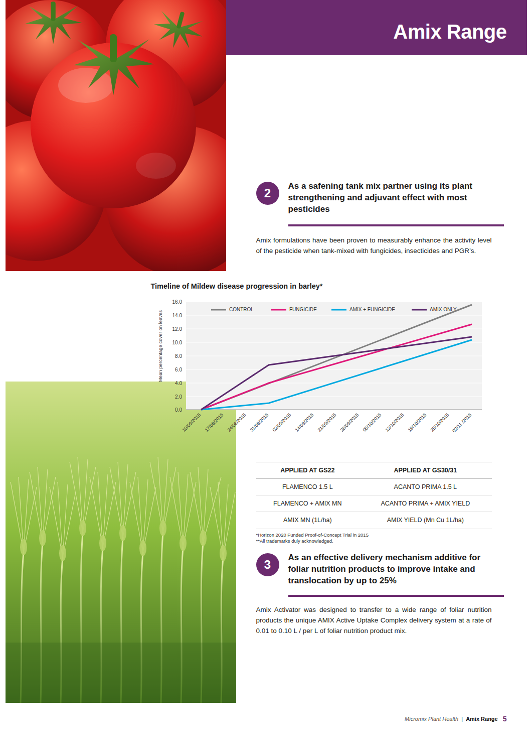Amix Range
2
As a safening tank mix partner using its plant strengthening and adjuvant effect with most pesticides
Amix formulations have been proven to measurably enhance the activity level of the pesticide when tank-mixed with fungicides, insecticides and PGR’s.
Timeline of Mildew disease progression in barley*
16.0 14.0 12.0 10.0 8.0 6.0 4.0 2.0 0.0 Mean percentage cover on leaves CONTROL FUNGICIDE AMIX + FUNGICIDE AMIX ONLY 10/09/2015 17/08/2015 24/08/2015 31/08/2015 02/09/2015 14/09/2015 21/09/2015 28/09/2015 05/10/2015 12/10/2015 19/10/2015 25/10/2015 02/11 /2015
| APPLIED AT GS22 | APPLIED AT GS30/31 |
| --- | --- |
| FLAMENCO 1.5 L | ACANTO PRIMA 1.5 L |
| FLAMENCO + AMIX MN | ACANTO PRIMA + AMIX YIELD |
| AMIX MN (1L/ha) | AMIX YIELD (Mn Cu 1L/ha) |
*Horizon 2020 Funded Proof-of-Concept Trial in 2015
**All trademarks duly acknowledged.
3
As an effective delivery mechanism additive for foliar nutrition products to improve intake and translocation by up to 25%
Amix Activator was designed to transfer to a wide range of foliar nutrition products the unique AMIX Active Uptake Complex delivery system at a rate of 0.01 to 0.10 L / per L of foliar nutrition product mix.
Micromix Plant Health | Amix Range 5